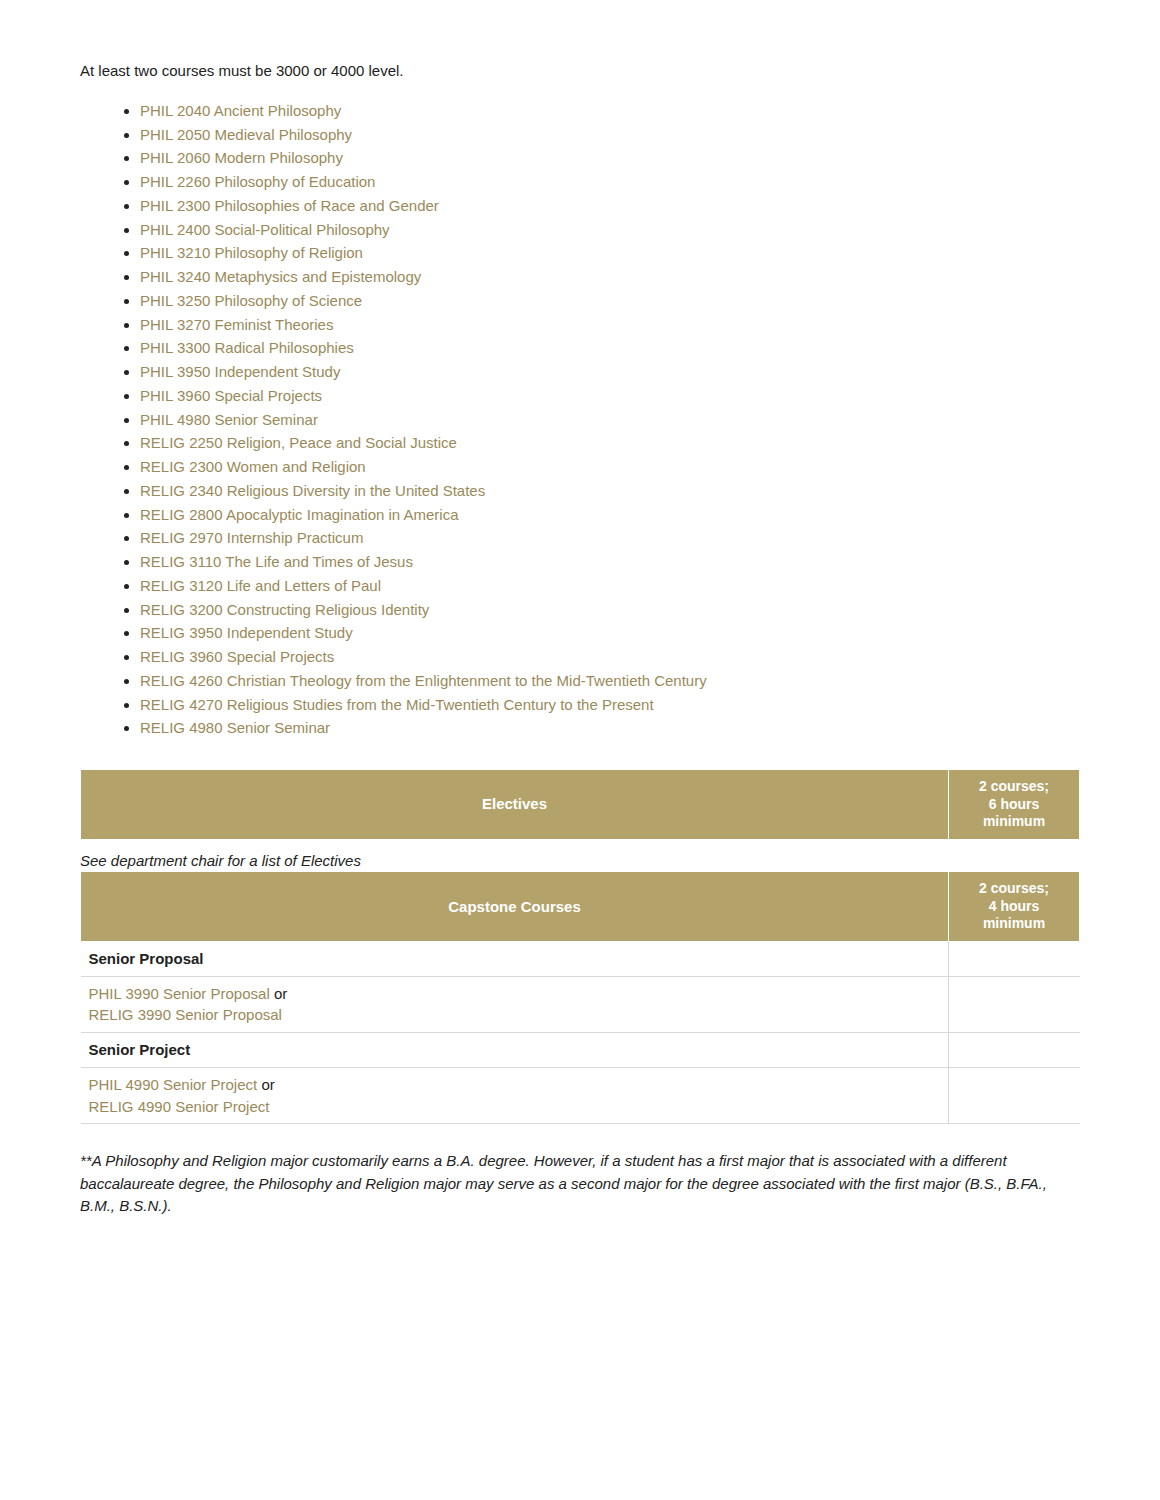At least two courses must be 3000 or 4000 level.
PHIL 2040 Ancient Philosophy
PHIL 2050 Medieval Philosophy
PHIL 2060 Modern Philosophy
PHIL 2260 Philosophy of Education
PHIL 2300 Philosophies of Race and Gender
PHIL 2400 Social-Political Philosophy
PHIL 3210 Philosophy of Religion
PHIL 3240 Metaphysics and Epistemology
PHIL 3250 Philosophy of Science
PHIL 3270 Feminist Theories
PHIL 3300 Radical Philosophies
PHIL 3950 Independent Study
PHIL 3960 Special Projects
PHIL 4980 Senior Seminar
RELIG 2250 Religion, Peace and Social Justice
RELIG 2300 Women and Religion
RELIG 2340 Religious Diversity in the United States
RELIG 2800 Apocalyptic Imagination in America
RELIG 2970 Internship Practicum
RELIG 3110 The Life and Times of Jesus
RELIG 3120 Life and Letters of Paul
RELIG 3200 Constructing Religious Identity
RELIG 3950 Independent Study
RELIG 3960 Special Projects
RELIG 4260 Christian Theology from the Enlightenment to the Mid-Twentieth Century
RELIG 4270 Religious Studies from the Mid-Twentieth Century to the Present
RELIG 4980 Senior Seminar
| Electives | 2 courses; 6 hours minimum |
| --- | --- |
See department chair for a list of Electives
| Capstone Courses | 2 courses; 4 hours minimum |
| --- | --- |
| Senior Proposal | |
| PHIL 3990 Senior Proposal or RELIG 3990 Senior Proposal | |
| Senior Project | |
| PHIL 4990 Senior Project or RELIG 4990 Senior Project | |
**A Philosophy and Religion major customarily earns a B.A. degree. However, if a student has a first major that is associated with a different baccalaureate degree, the Philosophy and Religion major may serve as a second major for the degree associated with the first major (B.S., B.FA., B.M., B.S.N.).